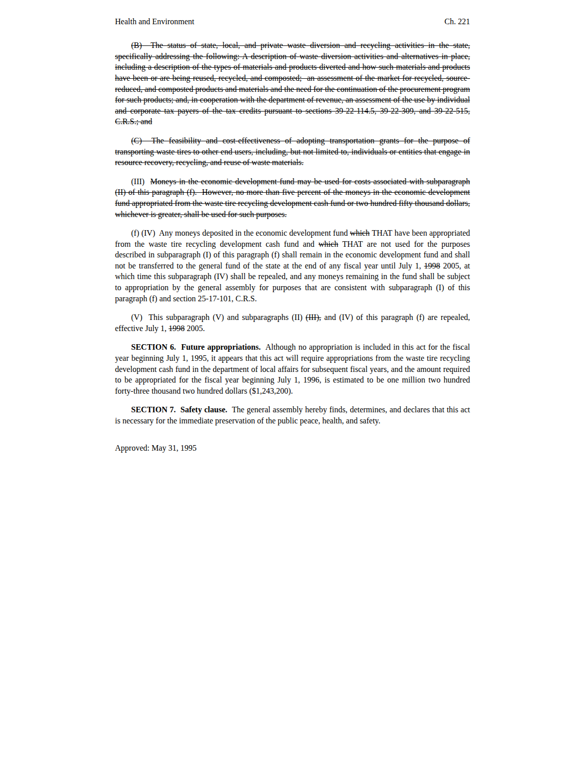Health and Environment Ch. 221
(B) The status of state, local, and private waste diversion and recycling activities in the state, specifically addressing the following: A description of waste diversion activities and alternatives in place, including a description of the types of materials and products diverted and how such materials and products have been or are being reused, recycled, and composted; an assessment of the market for recycled, source-reduced, and composted products and materials and the need for the continuation of the procurement program for such products; and, in cooperation with the department of revenue, an assessment of the use by individual and corporate tax payers of the tax credits pursuant to sections 39-22-114.5, 39-22-309, and 39-22-515, C.R.S.; and
(C) The feasibility and cost-effectiveness of adopting transportation grants for the purpose of transporting waste tires to other end users, including, but not limited to, individuals or entities that engage in resource recovery, recycling, and reuse of waste materials.
(III) Moneys in the economic development fund may be used for costs associated with subparagraph (II) of this paragraph (f). However, no more than five percent of the moneys in the economic development fund appropriated from the waste tire recycling development cash fund or two hundred fifty thousand dollars, whichever is greater, shall be used for such purposes.
(f) (IV) Any moneys deposited in the economic development fund which THAT have been appropriated from the waste tire recycling development cash fund and which THAT are not used for the purposes described in subparagraph (I) of this paragraph (f) shall remain in the economic development fund and shall not be transferred to the general fund of the state at the end of any fiscal year until July 1, 1998 2005, at which time this subparagraph (IV) shall be repealed, and any moneys remaining in the fund shall be subject to appropriation by the general assembly for purposes that are consistent with subparagraph (I) of this paragraph (f) and section 25-17-101, C.R.S.
(V) This subparagraph (V) and subparagraphs (II) (III), and (IV) of this paragraph (f) are repealed, effective July 1, 1998 2005.
SECTION 6. Future appropriations. Although no appropriation is included in this act for the fiscal year beginning July 1, 1995, it appears that this act will require appropriations from the waste tire recycling development cash fund in the department of local affairs for subsequent fiscal years, and the amount required to be appropriated for the fiscal year beginning July 1, 1996, is estimated to be one million two hundred forty-three thousand two hundred dollars ($1,243,200).
SECTION 7. Safety clause. The general assembly hereby finds, determines, and declares that this act is necessary for the immediate preservation of the public peace, health, and safety.
Approved: May 31, 1995